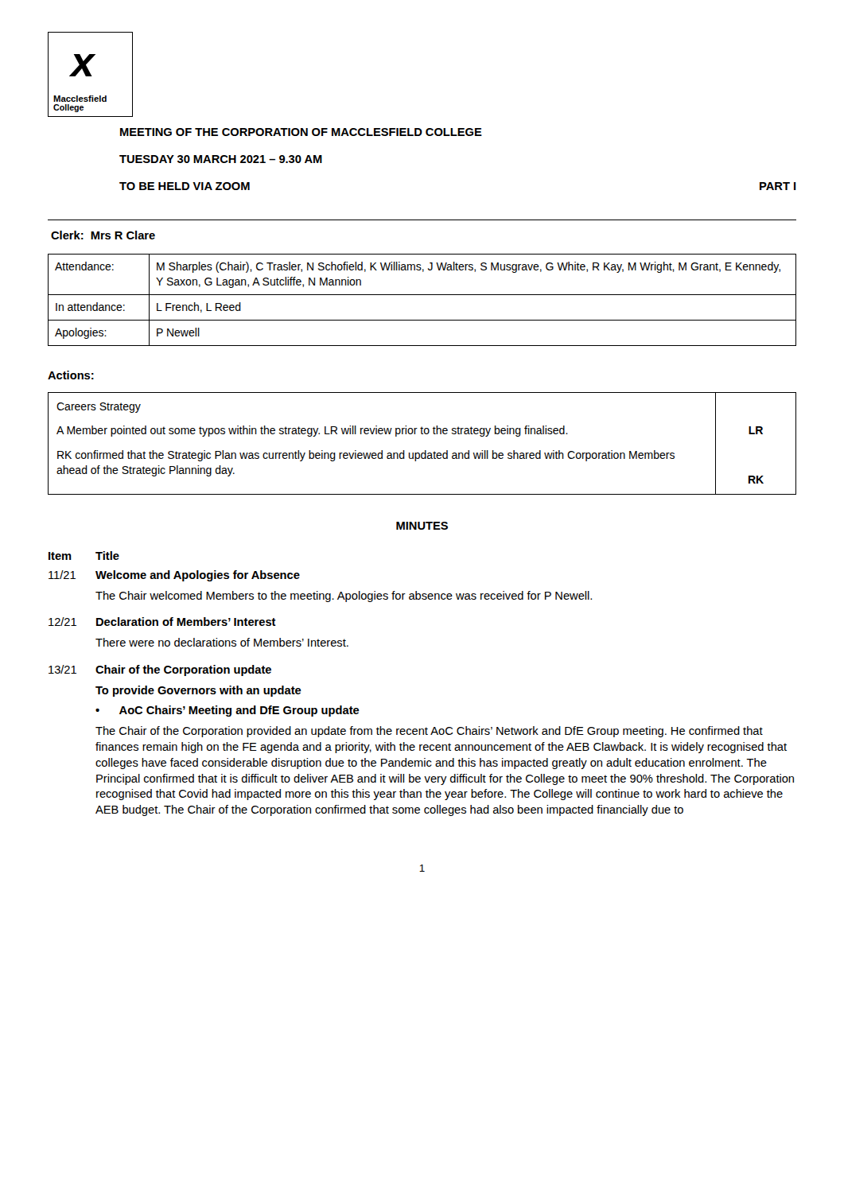x
MacclesfieldCollege
MEETING OF THE CORPORATION OF MACCLESFIELD COLLEGE
TUESDAY 30 MARCH 2021 – 9.30 AM
TO BE HELD VIA ZOOM PART I
Clerk: Mrs R Clare
| Attendance: | M Sharples (Chair), C Trasler, N Schofield, K Williams, J Walters, S Musgrave, G White, R Kay, M Wright, M Grant, E Kennedy, Y Saxon, G Lagan, A Sutcliffe, N Mannion |
| In attendance: | L French, L Reed |
| Apologies: | P Newell |
Actions:
| Careers Strategy A Member pointed out some typos within the strategy. LR will review prior to the strategy being finalised. RK confirmed that the Strategic Plan was currently being reviewed and updated and will be shared with Corporation Members ahead of the Strategic Planning day. | LR RK |
MINUTES
| Item | Title |
| --- | --- |
| 11/21 | Welcome and Apologies for Absence The Chair welcomed Members to the meeting. Apologies for absence was received for P Newell. |
| 12/21 | Declaration of Members’ Interest There were no declarations of Members’ Interest. |
| 13/21 | Chair of the Corporation update To provide Governors with an update • AoC Chairs’ Meeting and DfE Group update The Chair of the Corporation provided an update from the recent AoC Chairs’ Network and DfE Group meeting. He confirmed that finances remain high on the FE agenda and a priority, with the recent announcement of the AEB Clawback. It is widely recognised that colleges have faced considerable disruption due to the Pandemic and this has impacted greatly on adult education enrolment. The Principal confirmed that it is difficult to deliver AEB and it will be very difficult for the College to meet the 90% threshold. The Corporation recognised that Covid had impacted more on this this year than the year before. The College will continue to work hard to achieve the AEB budget. The Chair of the Corporation confirmed that some colleges had also been impacted financially due to |
1